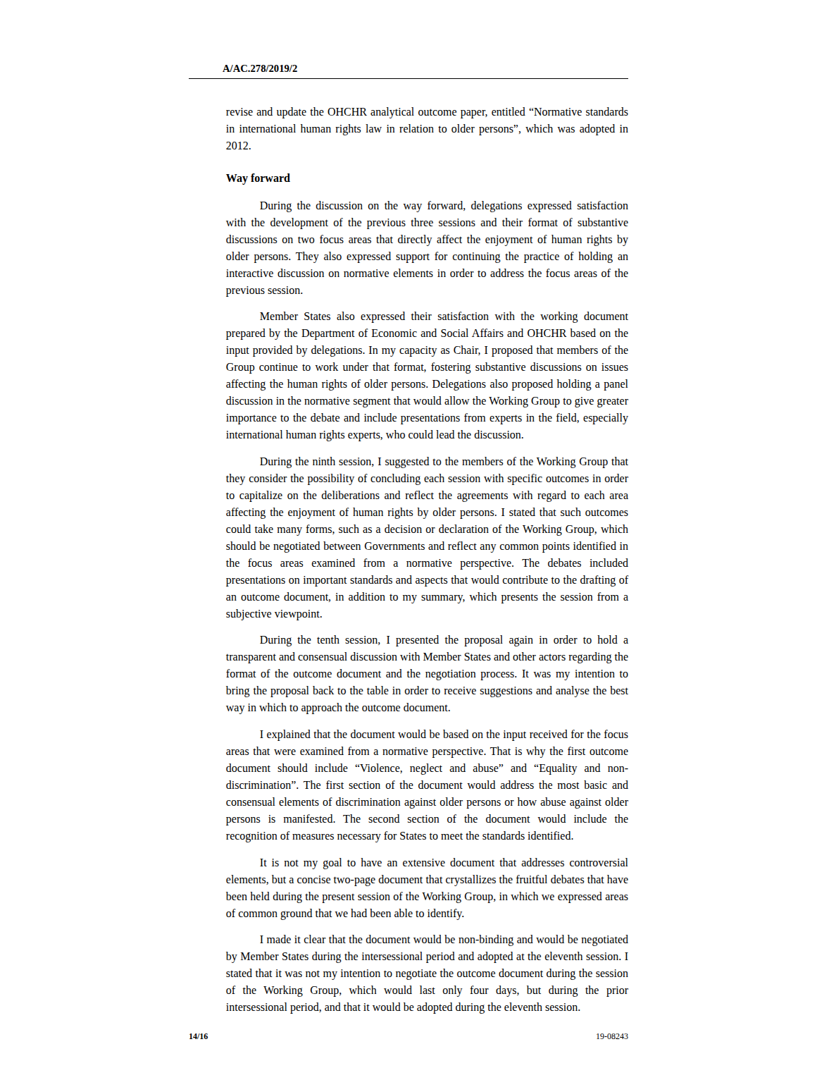A/AC.278/2019/2
revise and update the OHCHR analytical outcome paper, entitled “Normative standards in international human rights law in relation to older persons”, which was adopted in 2012.
Way forward
During the discussion on the way forward, delegations expressed satisfaction with the development of the previous three sessions and their format of substantive discussions on two focus areas that directly affect the enjoyment of human rights by older persons. They also expressed support for continuing the practice of holding an interactive discussion on normative elements in order to address the focus areas of the previous session.
Member States also expressed their satisfaction with the working document prepared by the Department of Economic and Social Affairs and OHCHR based on the input provided by delegations. In my capacity as Chair, I proposed that members of the Group continue to work under that format, fostering substantive discussions on issues affecting the human rights of older persons. Delegations also proposed holding a panel discussion in the normative segment that would allow the Working Group to give greater importance to the debate and include presentations from experts in the field, especially international human rights experts, who could lead the discussion.
During the ninth session, I suggested to the members of the Working Group that they consider the possibility of concluding each session with specific outcomes in order to capitalize on the deliberations and reflect the agreements with regard to each area affecting the enjoyment of human rights by older persons. I stated that such outcomes could take many forms, such as a decision or declaration of the Working Group, which should be negotiated between Governments and reflect any common points identified in the focus areas examined from a normative perspective. The debates included presentations on important standards and aspects that would contribute to the drafting of an outcome document, in addition to my summary, which presents the session from a subjective viewpoint.
During the tenth session, I presented the proposal again in order to hold a transparent and consensual discussion with Member States and other actors regarding the format of the outcome document and the negotiation process. It was my intention to bring the proposal back to the table in order to receive suggestions and analyse the best way in which to approach the outcome document.
I explained that the document would be based on the input received for the focus areas that were examined from a normative perspective. That is why the first outcome document should include “Violence, neglect and abuse” and “Equality and non-discrimination”. The first section of the document would address the most basic and consensual elements of discrimination against older persons or how abuse against older persons is manifested. The second section of the document would include the recognition of measures necessary for States to meet the standards identified.
It is not my goal to have an extensive document that addresses controversial elements, but a concise two-page document that crystallizes the fruitful debates that have been held during the present session of the Working Group, in which we expressed areas of common ground that we had been able to identify.
I made it clear that the document would be non-binding and would be negotiated by Member States during the intersessional period and adopted at the eleventh session. I stated that it was not my intention to negotiate the outcome document during the session of the Working Group, which would last only four days, but during the prior intersessional period, and that it would be adopted during the eleventh session.
14/16 19-08243